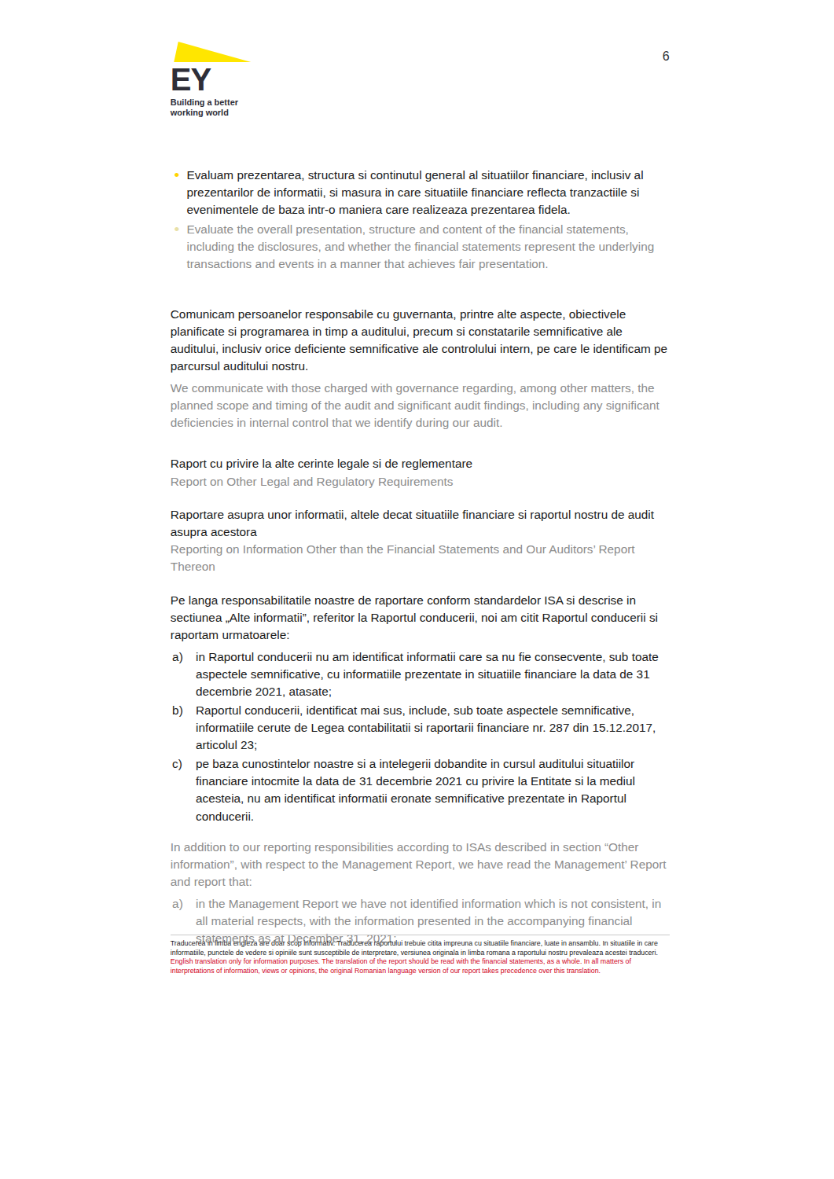6
EY
Building a better
working world
Evaluam prezentarea, structura si continutul general al situatiilor financiare, inclusiv al prezentarilor de informatii, si masura in care situatiile financiare reflecta tranzactiile si evenimentele de baza intr-o maniera care realizeaza prezentarea fidela.
Evaluate the overall presentation, structure and content of the financial statements, including the disclosures, and whether the financial statements represent the underlying transactions and events in a manner that achieves fair presentation.
Comunicam persoanelor responsabile cu guvernanta, printre alte aspecte, obiectivele planificate si programarea in timp a auditului, precum si constatarile semnificative ale auditului, inclusiv orice deficiente semnificative ale controlului intern, pe care le identificam pe parcursul auditului nostru.
We communicate with those charged with governance regarding, among other matters, the planned scope and timing of the audit and significant audit findings, including any significant deficiencies in internal control that we identify during our audit.
Raport cu privire la alte cerinte legale si de reglementare
Report on Other Legal and Regulatory Requirements
Raportare asupra unor informatii, altele decat situatiile financiare si raportul nostru de audit asupra acestora
Reporting on Information Other than the Financial Statements and Our Auditors’ Report Thereon
Pe langa responsabilitatile noastre de raportare conform standardelor ISA si descrise in sectiunea „Alte informatii”, referitor la Raportul conducerii, noi am citit Raportul conducerii si raportam urmatoarele:
in Raportul conducerii nu am identificat informatii care sa nu fie consecvente, sub toate aspectele semnificative, cu informatiile prezentate in situatiile financiare la data de 31 decembrie 2021, atasate;
Raportul conducerii, identificat mai sus, include, sub toate aspectele semnificative, informatiile cerute de Legea contabilitatii si raportarii financiare nr. 287 din 15.12.2017, articolul 23;
pe baza cunostintelor noastre si a intelegerii dobandite in cursul auditului situatiilor financiare intocmite la data de 31 decembrie 2021 cu privire la Entitate si la mediul acesteia, nu am identificat informatii eronate semnificative prezentate in Raportul conducerii.
In addition to our reporting responsibilities according to ISAs described in section “Other information”, with respect to the Management Report, we have read the Management’ Report and report that:
in the Management Report we have not identified information which is not consistent, in all material respects, with the information presented in the accompanying financial statements as at December 31, 2021;
Traducerea in limba engleza are doar scop informativ. Traducerea raportului trebuie citita impreuna cu situatiile financiare, luate in ansamblu. In situatiile in care informatiile, punctele de vedere si opiniile sunt susceptibile de interpretare, versiunea originala in limba romana a raportului nostru prevaleaza acestei traduceri.
English translation only for information purposes. The translation of the report should be read with the financial statements, as a whole. In all matters of interpretations of information, views or opinions, the original Romanian language version of our report takes precedence over this translation.